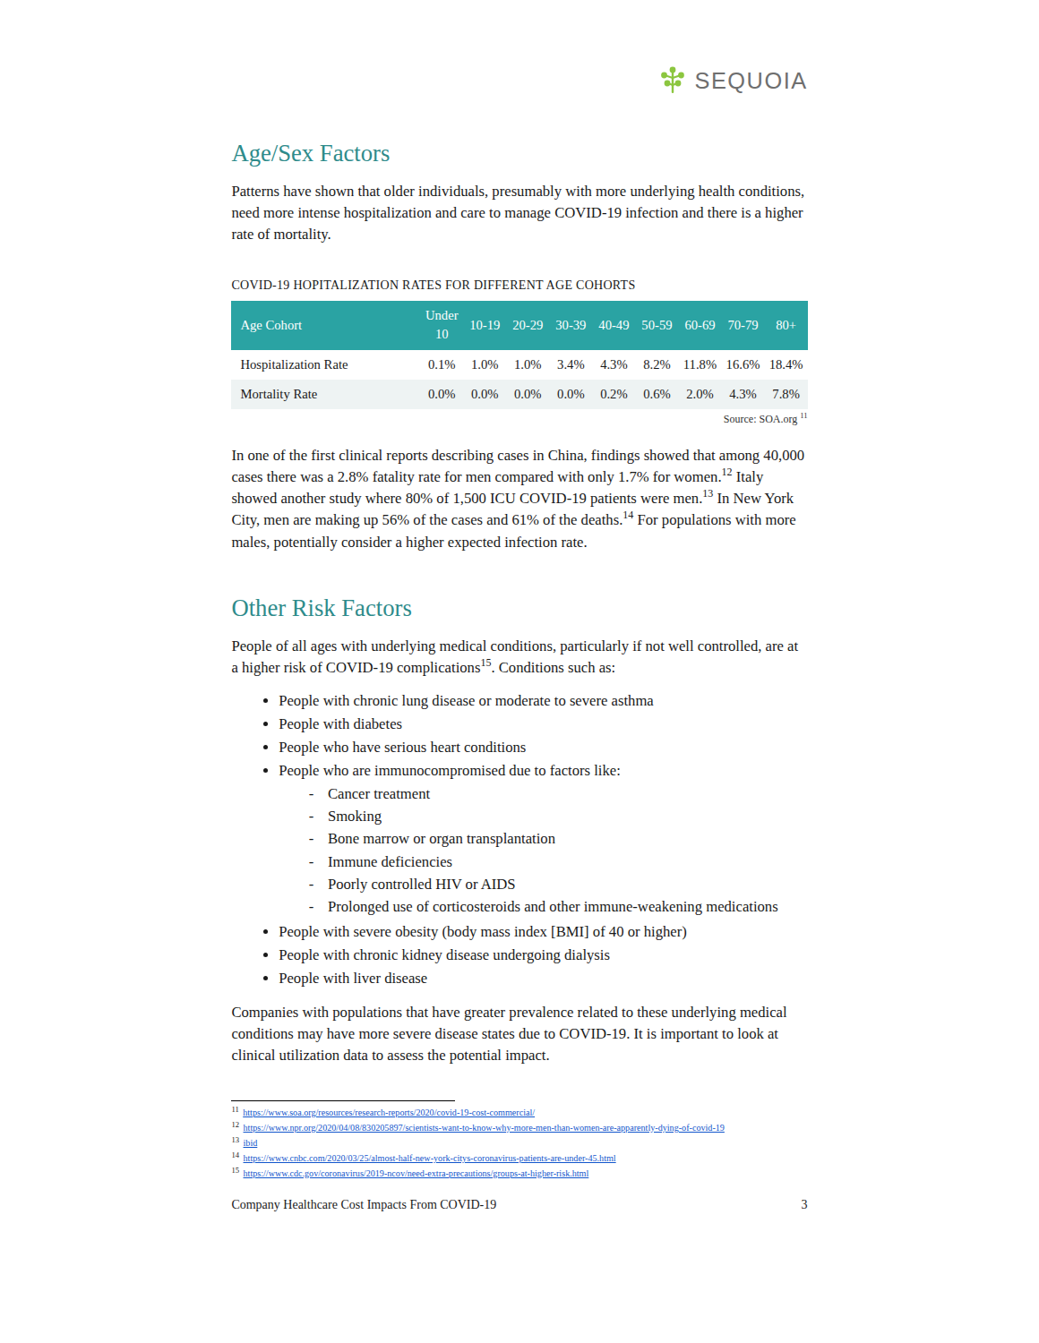SEQUOIA
Age/Sex Factors
Patterns have shown that older individuals, presumably with more underlying health conditions, need more intense hospitalization and care to manage COVID-19 infection and there is a higher rate of mortality.
COVID-19 Hopitalization Rates for Different Age Cohorts
| Age Cohort | Under 10 | 10-19 | 20-29 | 30-39 | 40-49 | 50-59 | 60-69 | 70-79 | 80+ |
| --- | --- | --- | --- | --- | --- | --- | --- | --- | --- |
| Hospitalization Rate | 0.1% | 1.0% | 1.0% | 3.4% | 4.3% | 8.2% | 11.8% | 16.6% | 18.4% |
| Mortality Rate | 0.0% | 0.0% | 0.0% | 0.0% | 0.2% | 0.6% | 2.0% | 4.3% | 7.8% |
Source: SOA.org 11
In one of the first clinical reports describing cases in China, findings showed that among 40,000 cases there was a 2.8% fatality rate for men compared with only 1.7% for women.12 Italy showed another study where 80% of 1,500 ICU COVID-19 patients were men.13 In New York City, men are making up 56% of the cases and 61% of the deaths.14 For populations with more males, potentially consider a higher expected infection rate.
Other Risk Factors
People of all ages with underlying medical conditions, particularly if not well controlled, are at a higher risk of COVID-19 complications15. Conditions such as:
People with chronic lung disease or moderate to severe asthma
People with diabetes
People who have serious heart conditions
People who are immunocompromised due to factors like:
Cancer treatment
Smoking
Bone marrow or organ transplantation
Immune deficiencies
Poorly controlled HIV or AIDS
Prolonged use of corticosteroids and other immune-weakening medications
People with severe obesity (body mass index [BMI] of 40 or higher)
People with chronic kidney disease undergoing dialysis
People with liver disease
Companies with populations that have greater prevalence related to these underlying medical conditions may have more severe disease states due to COVID-19. It is important to look at clinical utilization data to assess the potential impact.
11 https://www.soa.org/resources/research-reports/2020/covid-19-cost-commercial/
12 https://www.npr.org/2020/04/08/830205897/scientists-want-to-know-why-more-men-than-women-are-apparently-dying-of-covid-19
13 ibid
14 https://www.cnbc.com/2020/03/25/almost-half-new-york-citys-coronavirus-patients-are-under-45.html
15 https://www.cdc.gov/coronavirus/2019-ncov/need-extra-precautions/groups-at-higher-risk.html
Company Healthcare Cost Impacts From COVID-19 3